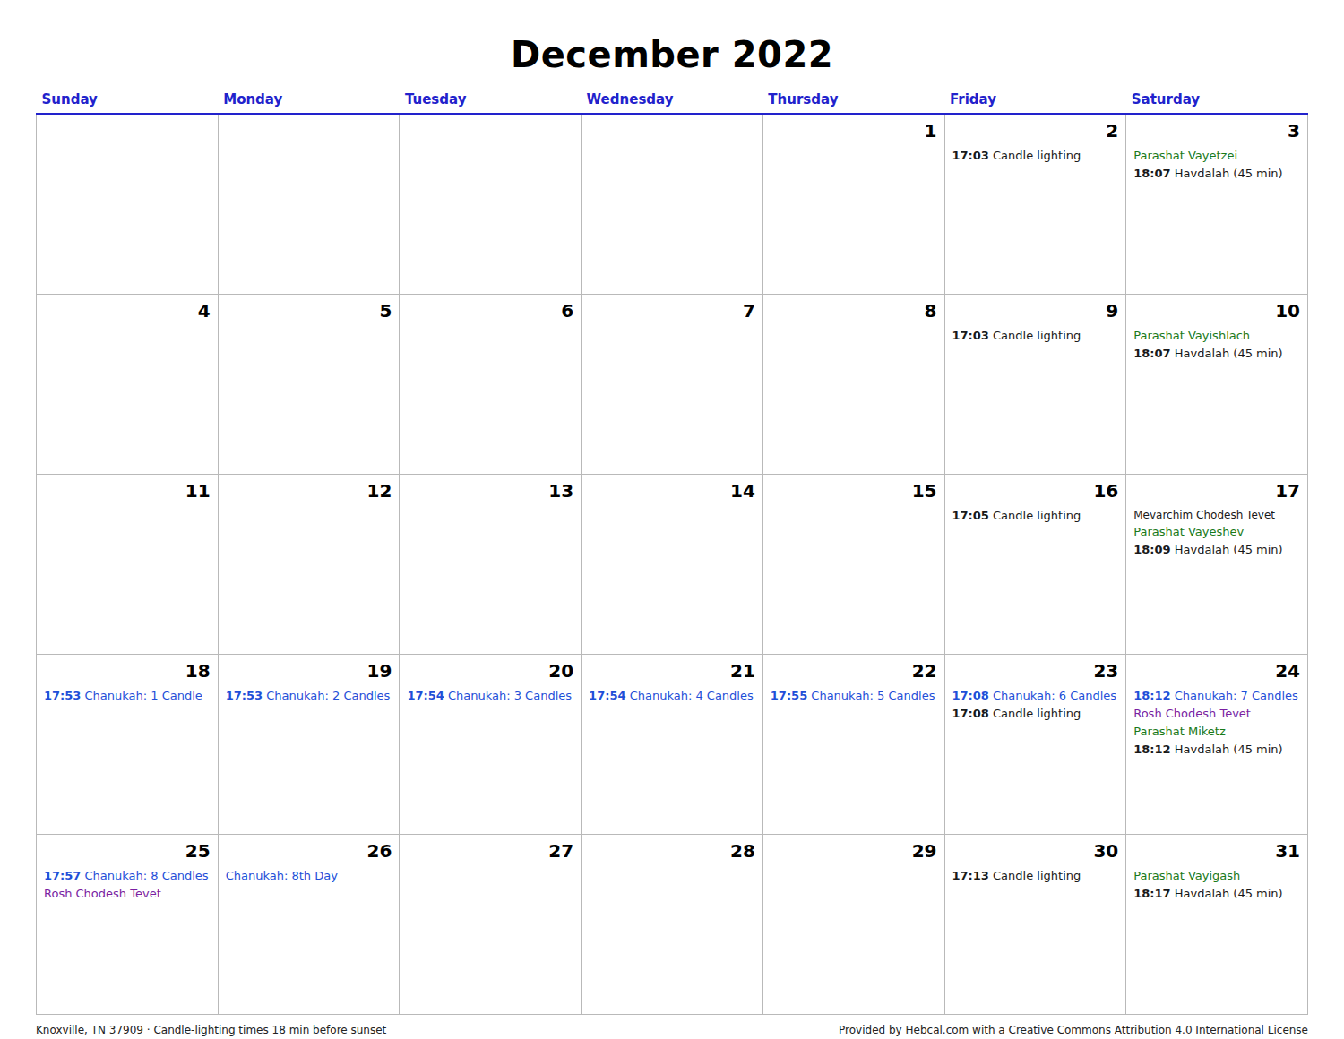December 2022
| Sunday | Monday | Tuesday | Wednesday | Thursday | Friday | Saturday |
| --- | --- | --- | --- | --- | --- | --- |
| | | | | 1 | 2 17:03 Candle lighting | 3 Parashat Vayetzei 18:07 Havdalah (45 min) |
| 4 | 5 | 6 | 7 | 8 | 9 17:03 Candle lighting | 10 Parashat Vayishlach 18:07 Havdalah (45 min) |
| 11 | 12 | 13 | 14 | 15 | 16 17:05 Candle lighting | 17 Mevarchim Chodesh Tevet Parashat Vayeshev 18:09 Havdalah (45 min) |
| 18 17:53 Chanukah: 1 Candle | 19 17:53 Chanukah: 2 Candles | 20 17:54 Chanukah: 3 Candles | 21 17:54 Chanukah: 4 Candles | 22 17:55 Chanukah: 5 Candles | 23 17:08 Chanukah: 6 Candles 17:08 Candle lighting | 24 18:12 Chanukah: 7 Candles Rosh Chodesh Tevet Parashat Miketz 18:12 Havdalah (45 min) |
| 25 17:57 Chanukah: 8 Candles Rosh Chodesh Tevet | 26 Chanukah: 8th Day | 27 | 28 | 29 | 30 17:13 Candle lighting | 31 Parashat Vayigash 18:17 Havdalah (45 min) |
Knoxville, TN 37909 · Candle-lighting times 18 min before sunset
Provided by Hebcal.com with a Creative Commons Attribution 4.0 International License